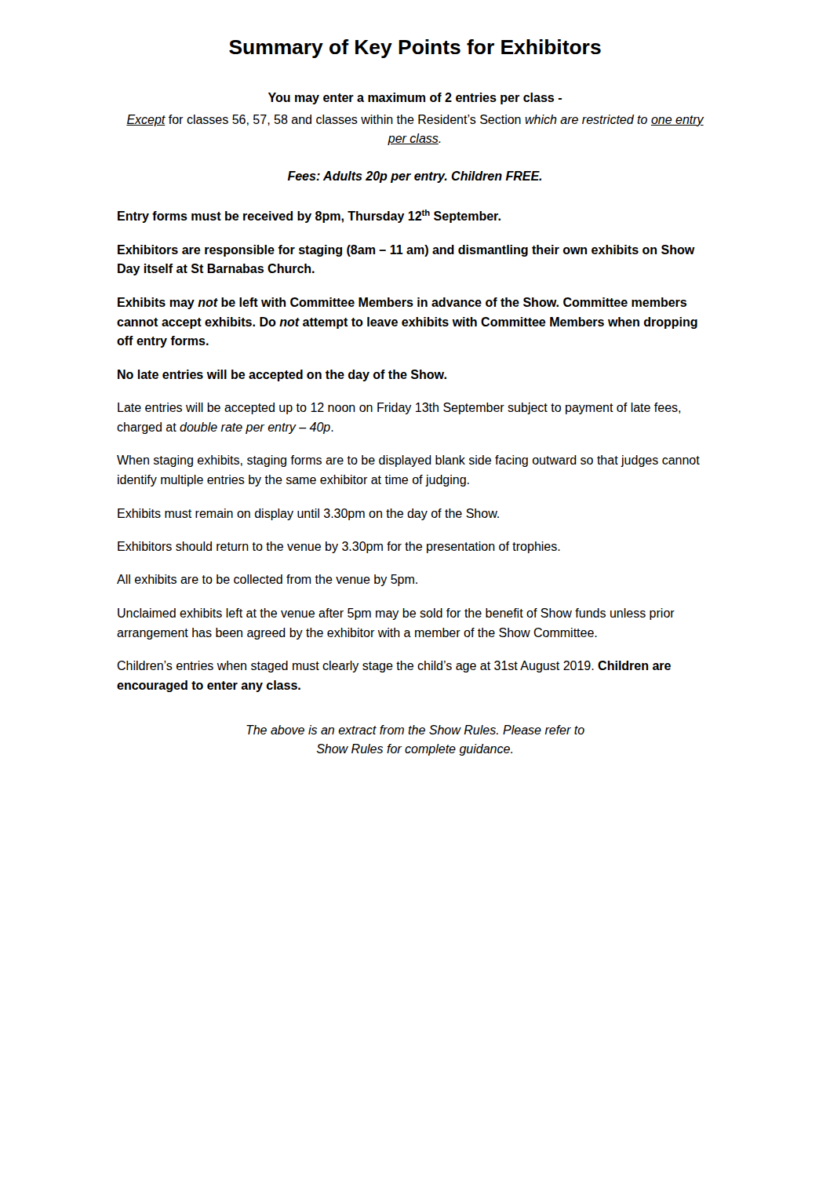Summary of Key Points for Exhibitors
You may enter a maximum of 2 entries per class -
Except for classes 56, 57, 58 and classes within the Resident’s Section which are restricted to one entry per class.
Fees: Adults 20p per entry. Children FREE.
Entry forms must be received by 8pm, Thursday 12th September.
Exhibitors are responsible for staging (8am – 11 am) and dismantling their own exhibits on Show Day itself at St Barnabas Church.
Exhibits may not be left with Committee Members in advance of the Show. Committee members cannot accept exhibits. Do not attempt to leave exhibits with Committee Members when dropping off entry forms.
No late entries will be accepted on the day of the Show.
Late entries will be accepted up to 12 noon on Friday 13th September subject to payment of late fees, charged at double rate per entry – 40p.
When staging exhibits, staging forms are to be displayed blank side facing outward so that judges cannot identify multiple entries by the same exhibitor at time of judging.
Exhibits must remain on display until 3.30pm on the day of the Show.
Exhibitors should return to the venue by 3.30pm for the presentation of trophies.
All exhibits are to be collected from the venue by 5pm.
Unclaimed exhibits left at the venue after 5pm may be sold for the benefit of Show funds unless prior arrangement has been agreed by the exhibitor with a member of the Show Committee.
Children’s entries when staged must clearly stage the child’s age at 31st August 2019. Children are encouraged to enter any class.
The above is an extract from the Show Rules. Please refer to
Show Rules for complete guidance.